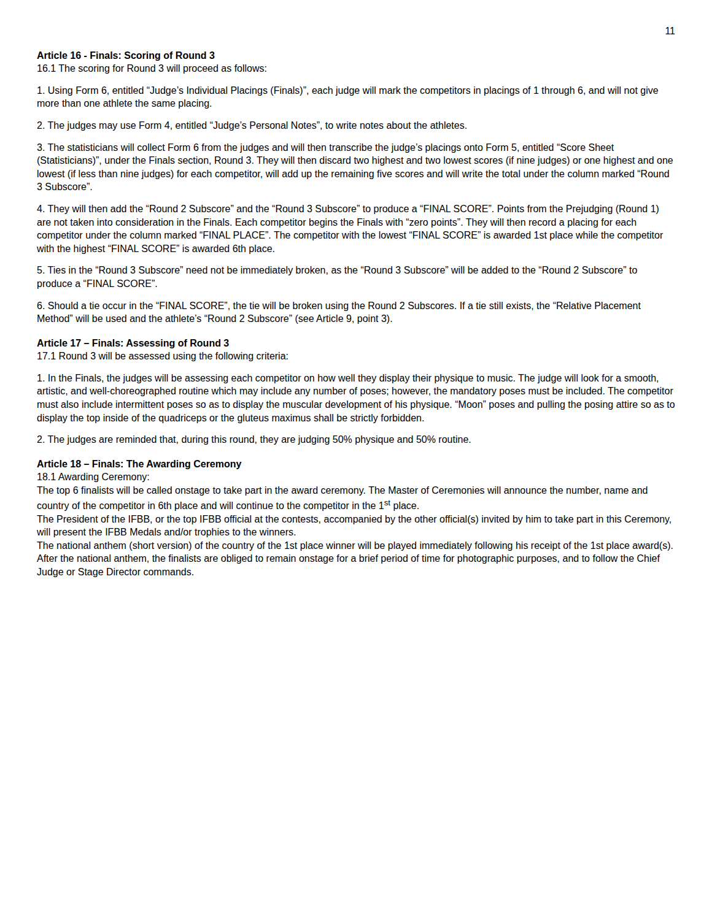11
Article 16 - Finals: Scoring of Round 3
16.1 The scoring for Round 3 will proceed as follows:
1. Using Form 6, entitled “Judge’s Individual Placings (Finals)”, each judge will mark the competitors in placings of 1 through 6, and will not give more than one athlete the same placing.
2. The judges may use Form 4, entitled “Judge’s Personal Notes”, to write notes about the athletes.
3. The statisticians will collect Form 6 from the judges and will then transcribe the judge’s placings onto Form 5, entitled “Score Sheet (Statisticians)”, under the Finals section, Round 3. They will then discard two highest and two lowest scores (if nine judges) or one highest and one lowest (if less than nine judges) for each competitor, will add up the remaining five scores and will write the total under the column marked “Round 3 Subscore”.
4. They will then add the “Round 2 Subscore” and the “Round 3 Subscore” to produce a “FINAL SCORE”. Points from the Prejudging (Round 1) are not taken into consideration in the Finals. Each competitor begins the Finals with “zero points”. They will then record a placing for each competitor under the column marked “FINAL PLACE”. The competitor with the lowest “FINAL SCORE” is awarded 1st place while the competitor with the highest “FINAL SCORE” is awarded 6th place.
5. Ties in the “Round 3 Subscore” need not be immediately broken, as the “Round 3 Subscore” will be added to the “Round 2 Subscore” to produce a “FINAL SCORE”.
6. Should a tie occur in the “FINAL SCORE”, the tie will be broken using the Round 2 Subscores. If a tie still exists, the “Relative Placement Method” will be used and the athlete’s “Round 2 Subscore” (see Article 9, point 3).
Article 17 – Finals: Assessing of Round 3
17.1 Round 3 will be assessed using the following criteria:
1. In the Finals, the judges will be assessing each competitor on how well they display their physique to music. The judge will look for a smooth, artistic, and well-choreographed routine which may include any number of poses; however, the mandatory poses must be included. The competitor must also include intermittent poses so as to display the muscular development of his physique. “Moon” poses and pulling the posing attire so as to display the top inside of the quadriceps or the gluteus maximus shall be strictly forbidden.
2. The judges are reminded that, during this round, they are judging 50% physique and 50% routine.
Article 18 – Finals: The Awarding Ceremony
18.1 Awarding Ceremony:
The top 6 finalists will be called onstage to take part in the award ceremony. The Master of Ceremonies will announce the number, name and country of the competitor in 6th place and will continue to the competitor in the 1st place.
The President of the IFBB, or the top IFBB official at the contests, accompanied by the other official(s) invited by him to take part in this Ceremony, will present the IFBB Medals and/or trophies to the winners.
The national anthem (short version) of the country of the 1st place winner will be played immediately following his receipt of the 1st place award(s).
After the national anthem, the finalists are obliged to remain onstage for a brief period of time for photographic purposes, and to follow the Chief Judge or Stage Director commands.